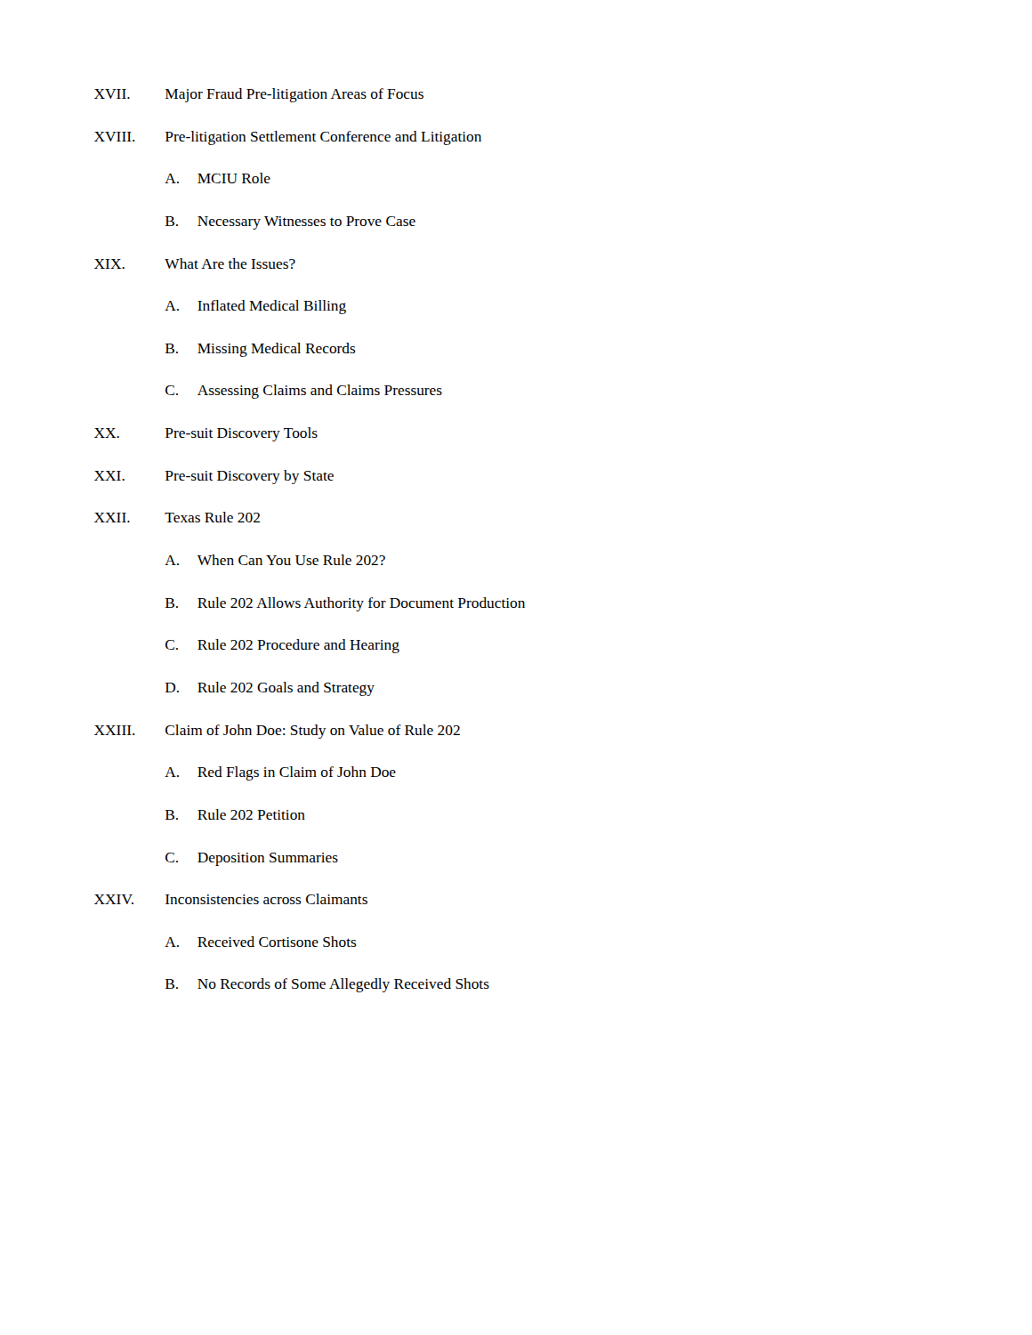XVII. Major Fraud Pre-litigation Areas of Focus
XVIII. Pre-litigation Settlement Conference and Litigation
A. MCIU Role
B. Necessary Witnesses to Prove Case
XIX. What Are the Issues?
A. Inflated Medical Billing
B. Missing Medical Records
C. Assessing Claims and Claims Pressures
XX. Pre-suit Discovery Tools
XXI. Pre-suit Discovery by State
XXII. Texas Rule 202
A. When Can You Use Rule 202?
B. Rule 202 Allows Authority for Document Production
C. Rule 202 Procedure and Hearing
D. Rule 202 Goals and Strategy
XXIII. Claim of John Doe: Study on Value of Rule 202
A. Red Flags in Claim of John Doe
B. Rule 202 Petition
C. Deposition Summaries
XXIV. Inconsistencies across Claimants
A. Received Cortisone Shots
B. No Records of Some Allegedly Received Shots